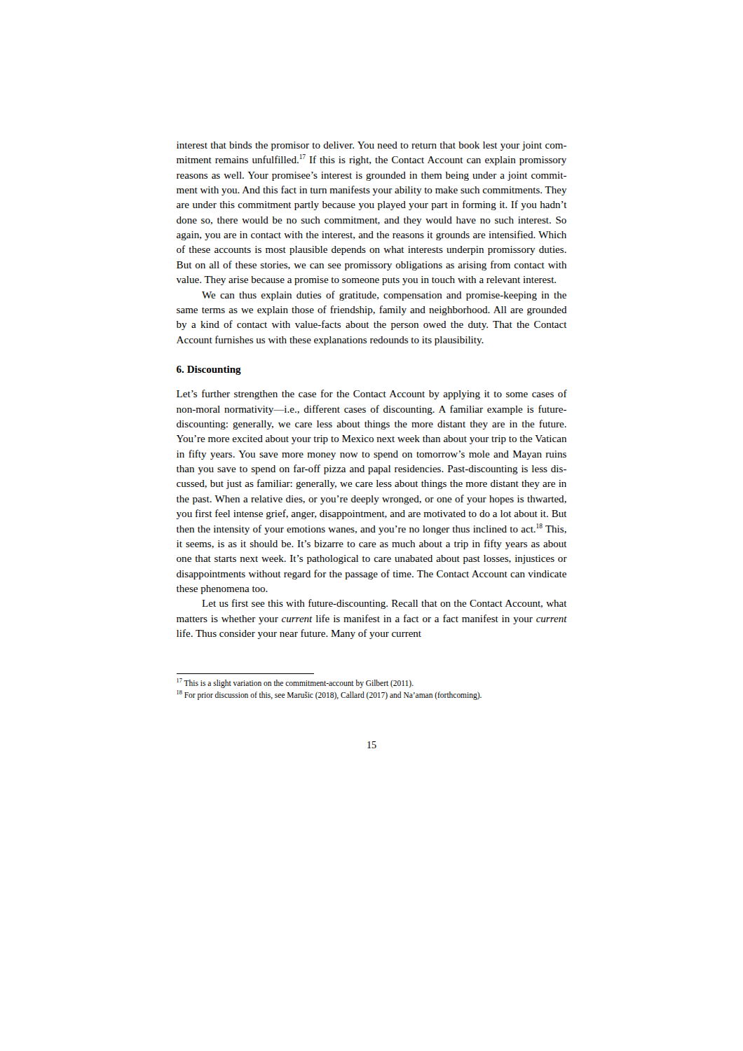interest that binds the promisor to deliver. You need to return that book lest your joint commitment remains unfulfilled.17 If this is right, the Contact Account can explain promissory reasons as well. Your promisee’s interest is grounded in them being under a joint commitment with you. And this fact in turn manifests your ability to make such commitments. They are under this commitment partly because you played your part in forming it. If you hadn’t done so, there would be no such commitment, and they would have no such interest. So again, you are in contact with the interest, and the reasons it grounds are intensified. Which of these accounts is most plausible depends on what interests underpin promissory duties. But on all of these stories, we can see promissory obligations as arising from contact with value. They arise because a promise to someone puts you in touch with a relevant interest.
We can thus explain duties of gratitude, compensation and promise-keeping in the same terms as we explain those of friendship, family and neighborhood. All are grounded by a kind of contact with value-facts about the person owed the duty. That the Contact Account furnishes us with these explanations redounds to its plausibility.
6. Discounting
Let’s further strengthen the case for the Contact Account by applying it to some cases of non-moral normativity—i.e., different cases of discounting. A familiar example is future-discounting: generally, we care less about things the more distant they are in the future. You’re more excited about your trip to Mexico next week than about your trip to the Vatican in fifty years. You save more money now to spend on tomorrow’s mole and Mayan ruins than you save to spend on far-off pizza and papal residencies. Past-discounting is less discussed, but just as familiar: generally, we care less about things the more distant they are in the past. When a relative dies, or you’re deeply wronged, or one of your hopes is thwarted, you first feel intense grief, anger, disappointment, and are motivated to do a lot about it. But then the intensity of your emotions wanes, and you’re no longer thus inclined to act.18 This, it seems, is as it should be. It’s bizarre to care as much about a trip in fifty years as about one that starts next week. It’s pathological to care unabated about past losses, injustices or disappointments without regard for the passage of time. The Contact Account can vindicate these phenomena too.
Let us first see this with future-discounting. Recall that on the Contact Account, what matters is whether your current life is manifest in a fact or a fact manifest in your current life. Thus consider your near future. Many of your current
17 This is a slight variation on the commitment-account by Gilbert (2011).
18 For prior discussion of this, see Marušic (2018), Callard (2017) and Na’aman (forthcoming).
15